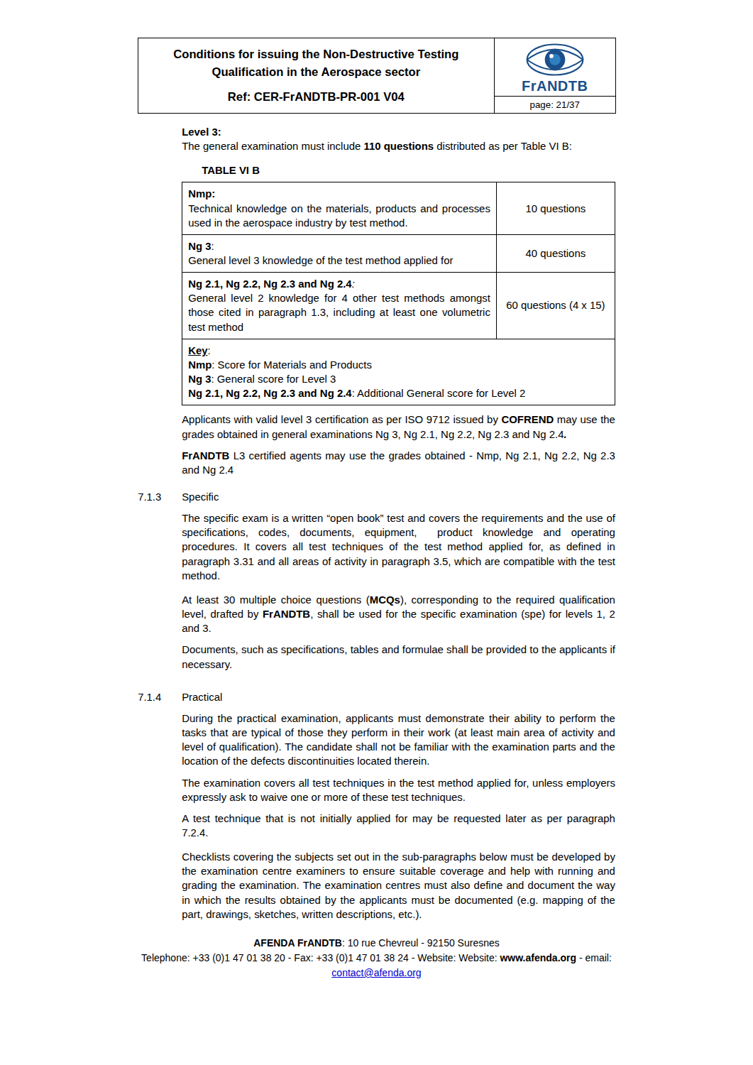Conditions for issuing the Non-Destructive Testing
Qualification in the Aerospace sector
Ref: CER-FrANDTB-PR-001 V04
Fr ANDTB
page: 21/37
Level 3:
The general examination must include 110 questions distributed as per Table VI B:
TABLE VI B
| Nmp: Technical knowledge on the materials, products and processes used in the aerospace industry by test method. | 10 questions |
| Ng 3 : General level 3 knowledge of the test method applied for | 40 questions |
| Ng 2.1, Ng 2.2, Ng 2.3 and Ng 2.4 : General level 2 knowledge for 4 other test methods amongst those cited in paragraph 1.3, including at least one volumetric test method | 60 questions (4 x 15) |
| Key : Nmp : Score for Materials and Products Ng 3 : General score for Level 3 Ng 2.1, Ng 2.2, Ng 2.3 and Ng 2.4 : Additional General score for Level 2 |
Applicants with valid level 3 certification as per ISO 9712 issued by COFREND may use the grades obtained in general examinations Ng 3, Ng 2.1, Ng 2.2, Ng 2.3 and Ng 2.4.
FrANDTB L3 certified agents may use the grades obtained - Nmp, Ng 2.1, Ng 2.2, Ng 2.3 and Ng 2.4
7.1.3
Specific
The specific exam is a written “open book” test and covers the requirements and the use of specifications, codes, documents, equipment, product knowledge and operating procedures. It covers all test techniques of the test method applied for, as defined in paragraph 3.31 and all areas of activity in paragraph 3.5, which are compatible with the test method.
At least 30 multiple choice questions (MCQs), corresponding to the required qualification level, drafted by FrANDTB, shall be used for the specific examination (spe) for levels 1, 2 and 3.
Documents, such as specifications, tables and formulae shall be provided to the applicants if necessary.
7.1.4
Practical
During the practical examination, applicants must demonstrate their ability to perform the tasks that are typical of those they perform in their work (at least main area of activity and level of qualification). The candidate shall not be familiar with the examination parts and the location of the defects discontinuities located therein.
The examination covers all test techniques in the test method applied for, unless employers expressly ask to waive one or more of these test techniques.
A test technique that is not initially applied for may be requested later as per paragraph 7.2.4.
Checklists covering the subjects set out in the sub-paragraphs below must be developed by the examination centre examiners to ensure suitable coverage and help with running and grading the examination. The examination centres must also define and document the way in which the results obtained by the applicants must be documented (e.g. mapping of the part, drawings, sketches, written descriptions, etc.).
AFENDA FrANDTB: 10 rue Chevreul - 92150 Suresnes
Telephone: +33 (0)1 47 01 38 20 - Fax: +33 (0)1 47 01 38 24 - Website: Website: www.afenda.org - email: contact@afenda.org